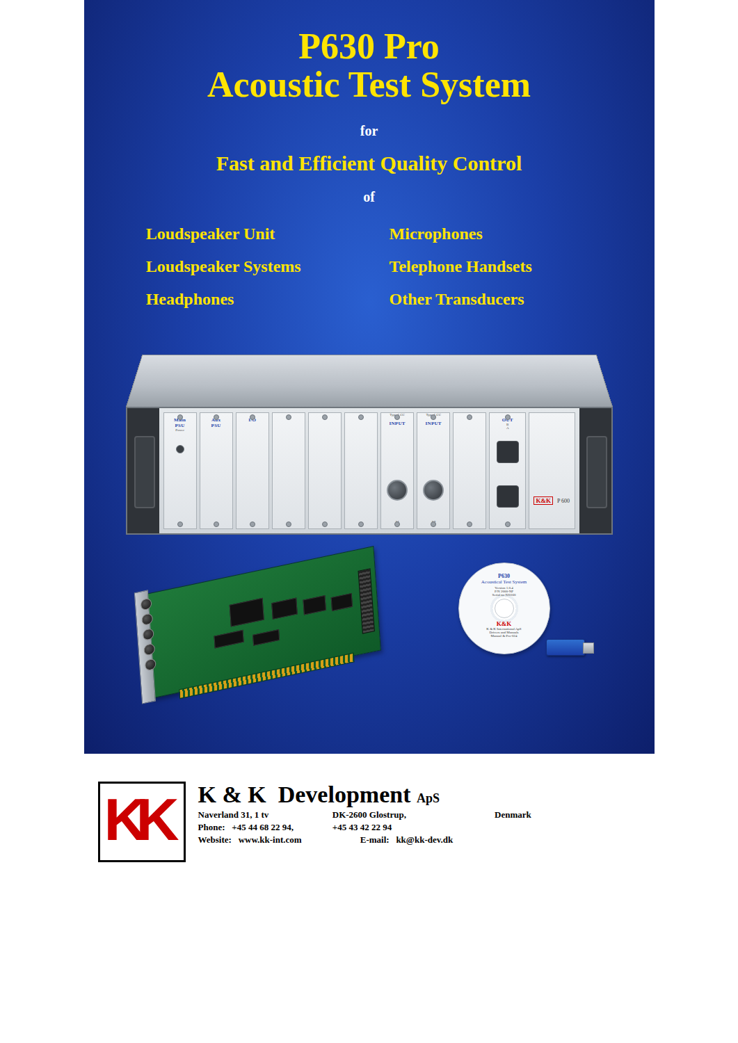P630 Pro
Acoustic Test System
for
Fast and Efficient Quality Control
of
| Loudspeaker Unit | Microphones |
| Loudspeaker Systems | Telephone Handsets |
| Headphones | Other Transducers |
Main
PSU Power
Aux
PSU
I/O
Type 1 CC INPUT 11
Type 1 CC INPUT 12
OUT B A
K&K P 600
P630
Acoustical Test System
Version 1.0.4
P/N 2000-NP
Serial no 920160
K&K
K & K International ApS
Drivers and Manuals
Manual & Pro-024
KK
K & K Development ApS
Naverland 31, 1 tv DK-2600 Glostrup, Denmark
Phone: +45 44 68 22 94, +45 43 42 22 94
Website: www.kk-int.com E-mail: kk@kk-dev.dk